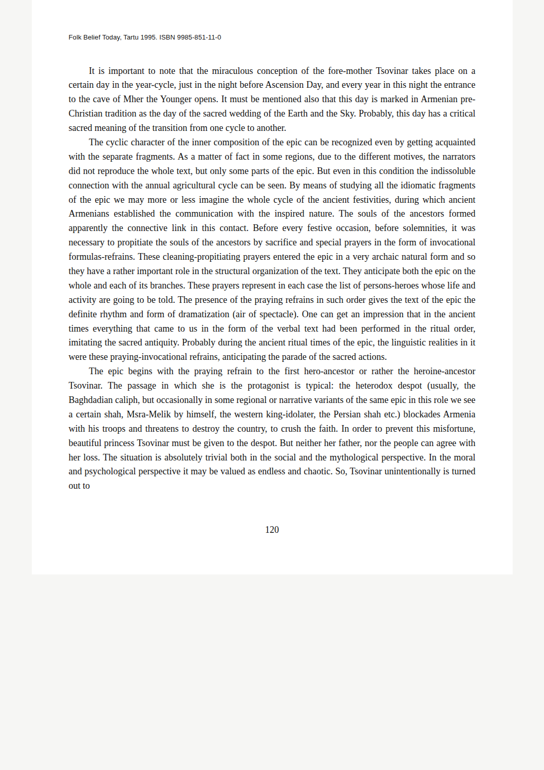Folk Belief Today, Tartu 1995. ISBN 9985-851-11-0
It is important to note that the miraculous conception of the fore-mother Tsovinar takes place on a certain day in the year-cycle, just in the night before Ascension Day, and every year in this night the entrance to the cave of Mher the Younger opens. It must be mentioned also that this day is marked in Armenian pre-Christian tradition as the day of the sacred wedding of the Earth and the Sky. Probably, this day has a critical sacred meaning of the transition from one cycle to another.
The cyclic character of the inner composition of the epic can be recognized even by getting acquainted with the separate fragments. As a matter of fact in some regions, due to the different motives, the narrators did not reproduce the whole text, but only some parts of the epic. But even in this condition the indissoluble connection with the annual agricultural cycle can be seen. By means of studying all the idiomatic fragments of the epic we may more or less imagine the whole cycle of the ancient festivities, during which ancient Armenians established the communication with the inspired nature. The souls of the ancestors formed apparently the connective link in this contact. Before every festive occasion, before solemnities, it was necessary to propitiate the souls of the ancestors by sacrifice and special prayers in the form of invocational formulas-refrains. These cleaning-propitiating prayers entered the epic in a very archaic natural form and so they have a rather important role in the structural organization of the text. They anticipate both the epic on the whole and each of its branches. These prayers represent in each case the list of persons-heroes whose life and activity are going to be told. The presence of the praying refrains in such order gives the text of the epic the definite rhythm and form of dramatization (air of spectacle). One can get an impression that in the ancient times everything that came to us in the form of the verbal text had been performed in the ritual order, imitating the sacred antiquity. Probably during the ancient ritual times of the epic, the linguistic realities in it were these praying-invocational refrains, anticipating the parade of the sacred actions.
The epic begins with the praying refrain to the first hero-ancestor or rather the heroine-ancestor Tsovinar. The passage in which she is the protagonist is typical: the heterodox despot (usually, the Baghdadian caliph, but occasionally in some regional or narrative variants of the same epic in this role we see a certain shah, Msra-Melik by himself, the western king-idolater, the Persian shah etc.) blockades Armenia with his troops and threatens to destroy the country, to crush the faith. In order to prevent this misfortune, beautiful princess Tsovinar must be given to the despot. But neither her father, nor the people can agree with her loss. The situation is absolutely trivial both in the social and the mythological perspective. In the moral and psychological perspective it may be valued as endless and chaotic. So, Tsovinar unintentionally is turned out to
120